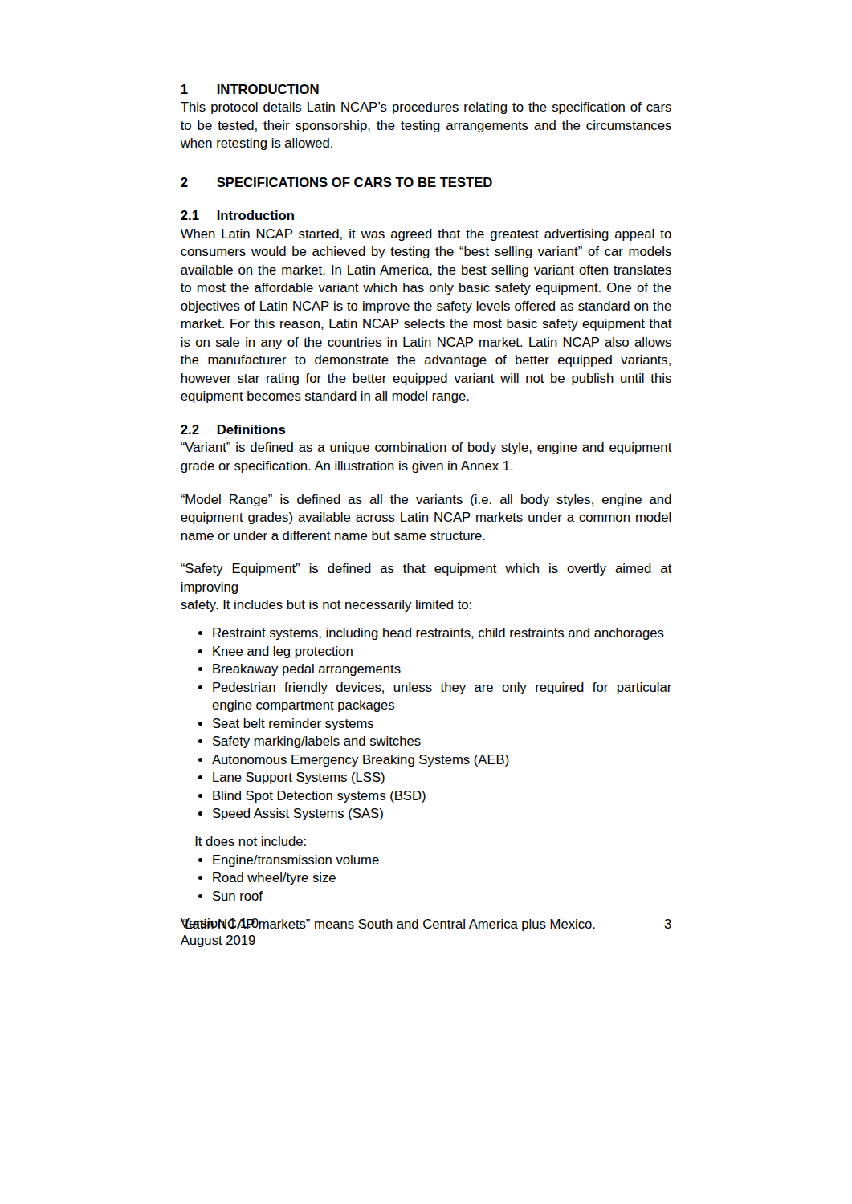1 INTRODUCTION
This protocol details Latin NCAP’s procedures relating to the specification of cars to be tested, their sponsorship, the testing arrangements and the circumstances when retesting is allowed.
2 SPECIFICATIONS OF CARS TO BE TESTED
2.1 Introduction
When Latin NCAP started, it was agreed that the greatest advertising appeal to consumers would be achieved by testing the “best selling variant” of car models available on the market. In Latin America, the best selling variant often translates to most the affordable variant which has only basic safety equipment. One of the objectives of Latin NCAP is to improve the safety levels offered as standard on the market. For this reason, Latin NCAP selects the most basic safety equipment that is on sale in any of the countries in Latin NCAP market. Latin NCAP also allows the manufacturer to demonstrate the advantage of better equipped variants, however star rating for the better equipped variant will not be publish until this equipment becomes standard in all model range.
2.2 Definitions
“Variant” is defined as a unique combination of body style, engine and equipment grade or specification. An illustration is given in Annex 1.
“Model Range” is defined as all the variants (i.e. all body styles, engine and equipment grades) available across Latin NCAP markets under a common model name or under a different name but same structure.
“Safety Equipment” is defined as that equipment which is overtly aimed at improving
safety. It includes but is not necessarily limited to:
Restraint systems, including head restraints, child restraints and anchorages
Knee and leg protection
Breakaway pedal arrangements
Pedestrian friendly devices, unless they are only required for particular engine compartment packages
Seat belt reminder systems
Safety marking/labels and switches
Autonomous Emergency Breaking Systems (AEB)
Lane Support Systems (LSS)
Blind Spot Detection systems (BSD)
Speed Assist Systems (SAS)
It does not include:
Engine/transmission volume
Road wheel/tyre size
Sun roof
“Latin NCAP markets” means South and Central America plus Mexico.
Version 1.1.0
August 2019
3